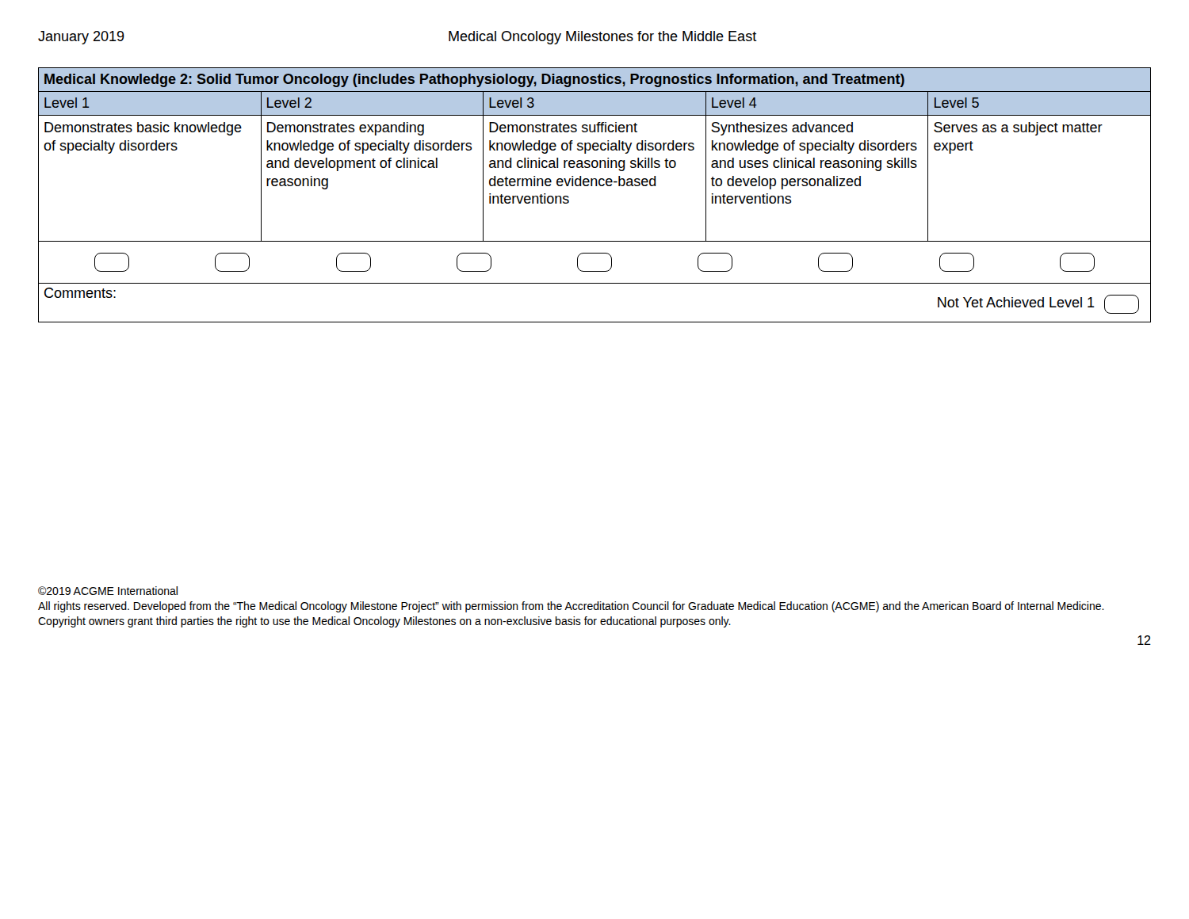January 2019
Medical Oncology Milestones for the Middle East
| Medical Knowledge 2: Solid Tumor Oncology (includes Pathophysiology, Diagnostics, Prognostics Information, and Treatment) |
| Level 1 | Level 2 | Level 3 | Level 4 | Level 5 |
| Demonstrates basic knowledge of specialty disorders | Demonstrates expanding knowledge of specialty disorders and development of clinical reasoning | Demonstrates sufficient knowledge of specialty disorders and clinical reasoning skills to determine evidence-based interventions | Synthesizes advanced knowledge of specialty disorders and uses clinical reasoning skills to develop personalized interventions | Serves as a subject matter expert |
| Comments: Not Yet Achieved Level 1 |
©2019 ACGME International
All rights reserved. Developed from the “The Medical Oncology Milestone Project” with permission from the Accreditation Council for Graduate Medical Education (ACGME) and the American Board of Internal Medicine. Copyright owners grant third parties the right to use the Medical Oncology Milestones on a non-exclusive basis for educational purposes only.
12